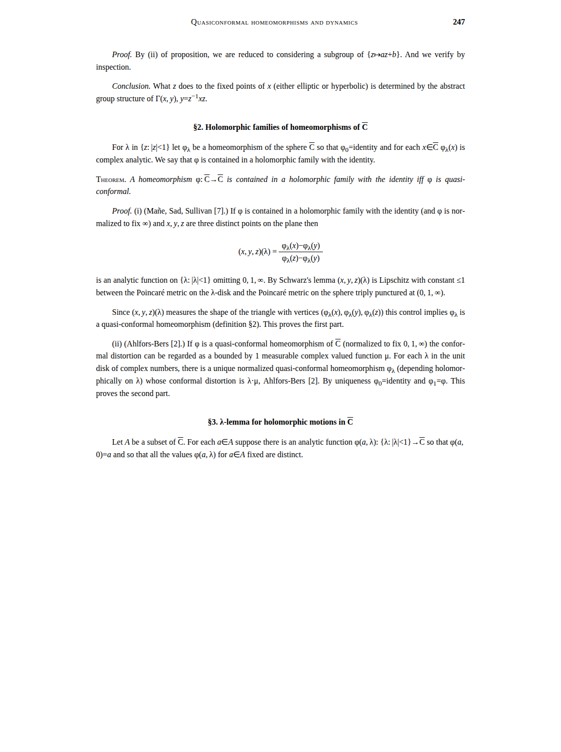Quasiconformal homeomorphisms and dynamics 247
Proof. By (ii) of proposition, we are reduced to considering a subgroup of {z↦az+b}. And we verify by inspection.
Conclusion. What z does to the fixed points of x (either elliptic or hyperbolic) is determined by the abstract group structure of Γ(x, y), y=z−1xz.
§2. Holomorphic families of homeomorphisms of C
For λ in {z: |z|<1} let φλ be a homeomorphism of the sphere C so that φ0=identity and for each x∈C φλ(x) is complex analytic. We say that φ is contained in a holomorphic family with the identity.
Theorem. A homeomorphism φ: C→C is contained in a holomorphic family with the identity iff φ is quasi-conformal.
Proof. (i) (Mañe, Sad, Sullivan [7].) If φ is contained in a holomorphic family with the identity (and φ is normalized to fix ∞) and x, y, z are three distinct points on the plane then
(x, y, z)(λ) = φλ(x)−φλ(y) φλ(z)−φλ(y)
is an analytic function on {λ: |λ|<1} omitting 0, 1, ∞. By Schwarz's lemma (x, y, z)(λ) is Lipschitz with constant ≤1 between the Poincaré metric on the λ-disk and the Poincaré metric on the sphere triply punctured at (0, 1, ∞).
Since (x, y, z)(λ) measures the shape of the triangle with vertices (φλ(x), φλ(y), φλ(z)) this control implies φλ is a quasi-conformal homeomorphism (definition §2). This proves the first part.
(ii) (Ahlfors-Bers [2].) If φ is a quasi-conformal homeomorphism of C (normalized to fix 0, 1, ∞) the conformal distortion can be regarded as a bounded by 1 measurable complex valued function μ. For each λ in the unit disk of complex numbers, there is a unique normalized quasi-conformal homeomorphism φλ (depending holomorphically on λ) whose conformal distortion is λ·μ, Ahlfors-Bers [2]. By uniqueness φ0=identity and φ1=φ. This proves the second part.
§3. λ-lemma for holomorphic motions in C
Let A be a subset of C. For each a∈A suppose there is an analytic function φ(a, λ): {λ: |λ|<1}→C so that φ(a, 0)=a and so that all the values φ(a, λ) for a∈A fixed are distinct.